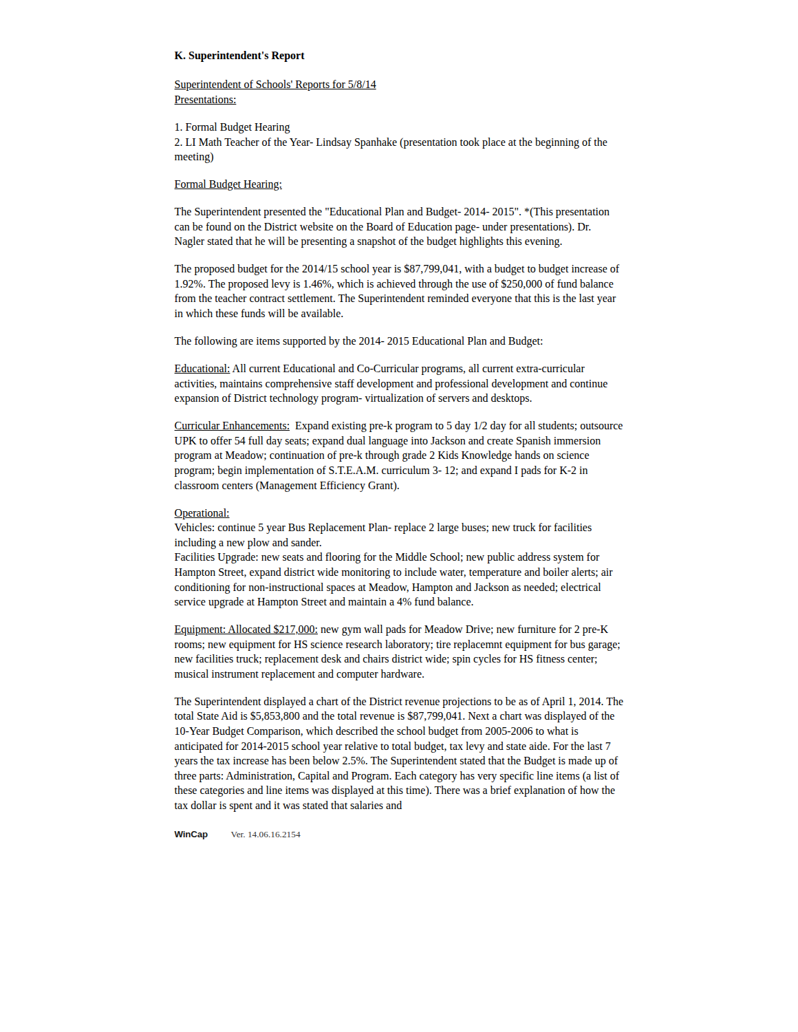K. Superintendent's Report
Superintendent of Schools' Reports for 5/8/14
Presentations:
1. Formal Budget Hearing
2. LI Math Teacher of the Year- Lindsay Spanhake (presentation took place at the beginning of the meeting)
Formal Budget Hearing:
The Superintendent presented the "Educational Plan and Budget- 2014- 2015". *(This presentation can be found on the District website on the Board of Education page- under presentations). Dr. Nagler stated that he will be presenting a snapshot of the budget highlights this evening.
The proposed budget for the 2014/15 school year is $87,799,041, with a budget to budget increase of 1.92%. The proposed levy is 1.46%, which is achieved through the use of $250,000 of fund balance from the teacher contract settlement. The Superintendent reminded everyone that this is the last year in which these funds will be available.
The following are items supported by the 2014- 2015 Educational Plan and Budget:
Educational: All current Educational and Co-Curricular programs, all current extra-curricular activities, maintains comprehensive staff development and professional development and continue expansion of District technology program- virtualization of servers and desktops.
Curricular Enhancements: Expand existing pre-k program to 5 day 1/2 day for all students; outsource UPK to offer 54 full day seats; expand dual language into Jackson and create Spanish immersion program at Meadow; continuation of pre-k through grade 2 Kids Knowledge hands on science program; begin implementation of S.T.E.A.M. curriculum 3- 12; and expand I pads for K-2 in classroom centers (Management Efficiency Grant).
Operational:
Vehicles: continue 5 year Bus Replacement Plan- replace 2 large buses; new truck for facilities including a new plow and sander.
Facilities Upgrade: new seats and flooring for the Middle School; new public address system for Hampton Street, expand district wide monitoring to include water, temperature and boiler alerts; air conditioning for non-instructional spaces at Meadow, Hampton and Jackson as needed; electrical service upgrade at Hampton Street and maintain a 4% fund balance.
Equipment: Allocated $217,000: new gym wall pads for Meadow Drive; new furniture for 2 pre-K rooms; new equipment for HS science research laboratory; tire replacemnt equipment for bus garage; new facilities truck; replacement desk and chairs district wide; spin cycles for HS fitness center; musical instrument replacement and computer hardware.
The Superintendent displayed a chart of the District revenue projections to be as of April 1, 2014. The total State Aid is $5,853,800 and the total revenue is $87,799,041. Next a chart was displayed of the 10-Year Budget Comparison, which described the school budget from 2005-2006 to what is anticipated for 2014-2015 school year relative to total budget, tax levy and state aide. For the last 7 years the tax increase has been below 2.5%. The Superintendent stated that the Budget is made up of three parts: Administration, Capital and Program. Each category has very specific line items (a list of these categories and line items was displayed at this time). There was a brief explanation of how the tax dollar is spent and it was stated that salaries and
WinCap Ver. 14.06.16.2154